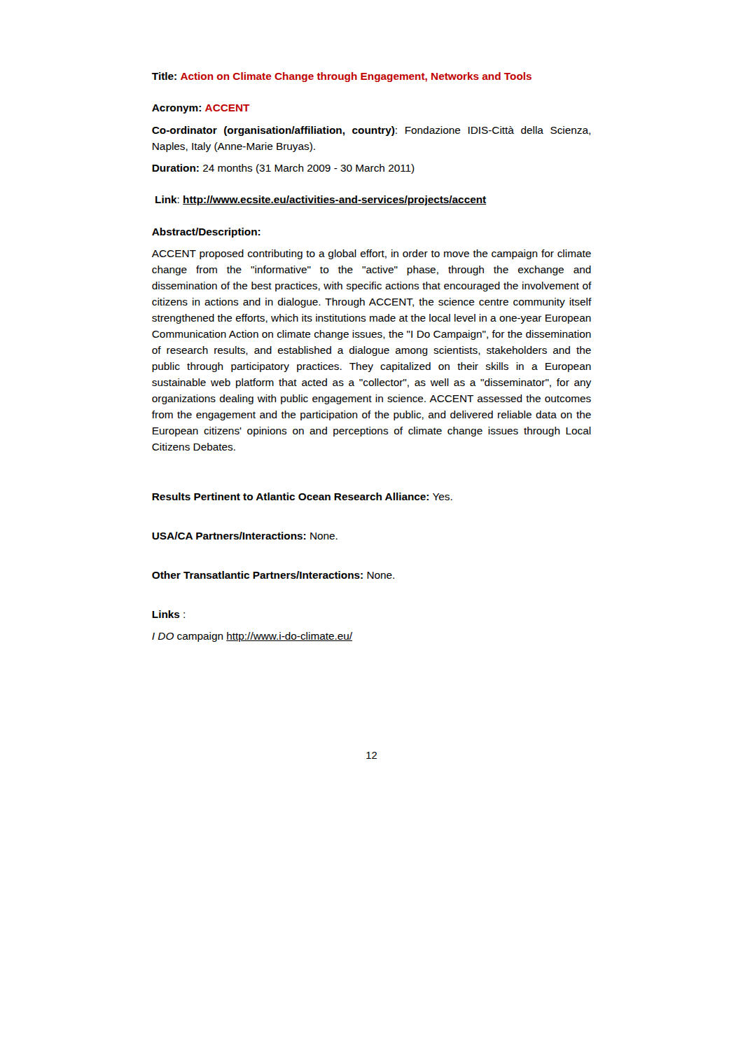Title: Action on Climate Change through Engagement, Networks and Tools
Acronym: ACCENT
Co-ordinator (organisation/affiliation, country): Fondazione IDIS-Città della Scienza, Naples, Italy (Anne-Marie Bruyas).
Duration: 24 months (31 March 2009 - 30 March 2011)
Link: http://www.ecsite.eu/activities-and-services/projects/accent
Abstract/Description:
ACCENT proposed contributing to a global effort, in order to move the campaign for climate change from the "informative" to the "active" phase, through the exchange and dissemination of the best practices, with specific actions that encouraged the involvement of citizens in actions and in dialogue. Through ACCENT, the science centre community itself strengthened the efforts, which its institutions made at the local level in a one-year European Communication Action on climate change issues, the "I Do Campaign", for the dissemination of research results, and established a dialogue among scientists, stakeholders and the public through participatory practices. They capitalized on their skills in a European sustainable web platform that acted as a "collector", as well as a "disseminator", for any organizations dealing with public engagement in science. ACCENT assessed the outcomes from the engagement and the participation of the public, and delivered reliable data on the European citizens' opinions on and perceptions of climate change issues through Local Citizens Debates.
Results Pertinent to Atlantic Ocean Research Alliance: Yes.
USA/CA Partners/Interactions: None.
Other Transatlantic Partners/Interactions: None.
Links :
I DO campaign http://www.i-do-climate.eu/
12